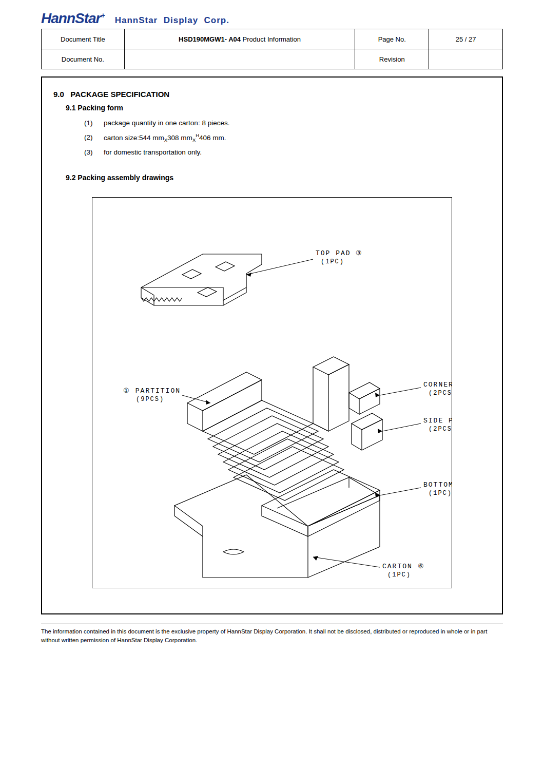Hann Star+
HannStar Display Corp.
| Document Title | HSD190MGW1- A04 Product Information | Page No. | 25 / 27 |
| Document No. | | Revision | |
9.0 PACKAGE SPECIFICATION
9.1 Packing form
(1) package quantity in one carton: 8 pieces.
(2) carton size:544 mmX308 mmXH406 mm.
(3) for domestic transportation only.
9.2 Packing assembly drawings
TOP PAD ③ (1PC) ① PARTITION (9PCS) CORNER PAD ⑤ (2PCS) SIDE PAD ④ (2PCS) BOTTOM PAD ② (1PC) CARTON ⑥ (1PC)
The information contained in this document is the exclusive property of HannStar Display Corporation. It shall not be disclosed, distributed or reproduced in whole or in part without written permission of HannStar Display Corporation.